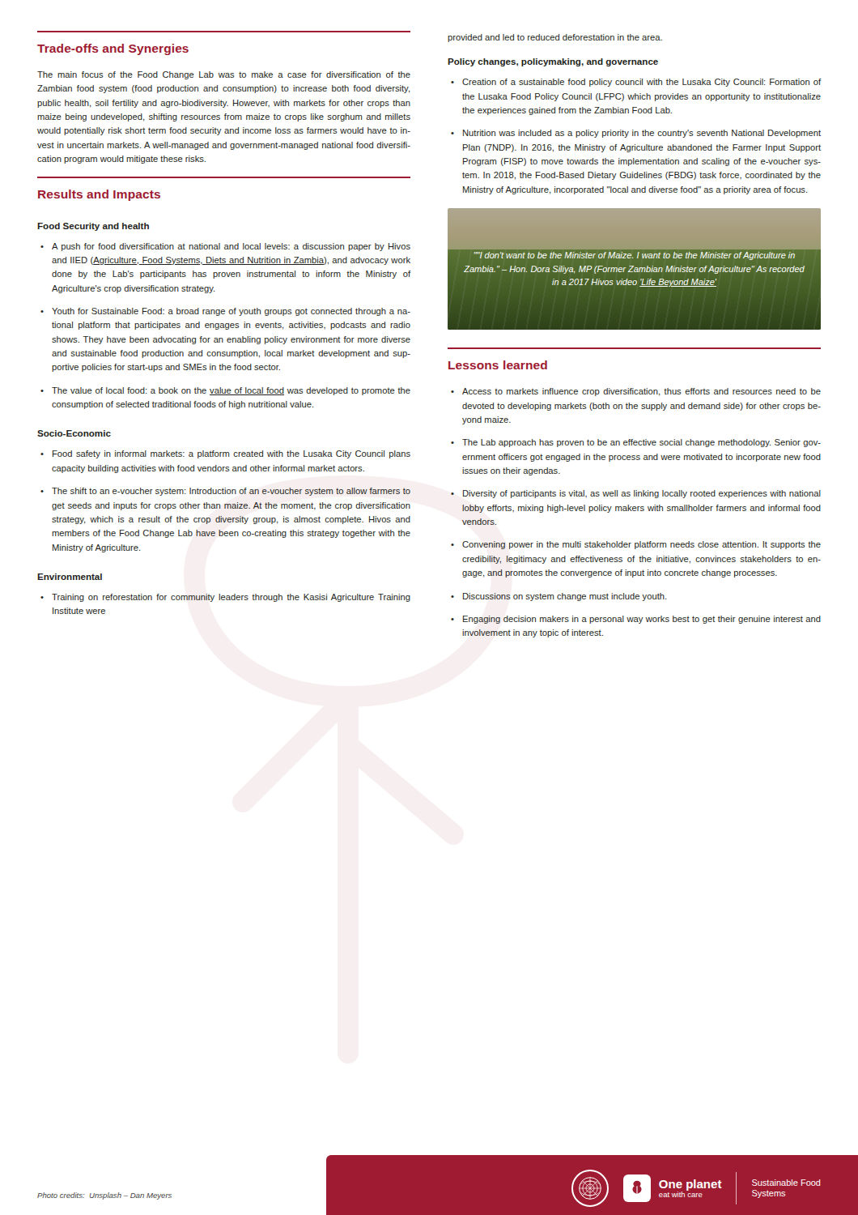Trade-offs and Synergies
The main focus of the Food Change Lab was to make a case for diversification of the Zambian food system (food production and consumption) to increase both food diversity, public health, soil fertility and agro-biodiversity. However, with markets for other crops than maize being undeveloped, shifting resources from maize to crops like sorghum and millets would potentially risk short term food security and income loss as farmers would have to invest in uncertain markets. A well-managed and government-managed national food diversification program would mitigate these risks.
Results and Impacts
Food Security and health
A push for food diversification at national and local levels: a discussion paper by Hivos and IIED (Agriculture, Food Systems, Diets and Nutrition in Zambia), and advocacy work done by the Lab's participants has proven instrumental to inform the Ministry of Agriculture's crop diversification strategy.
Youth for Sustainable Food: a broad range of youth groups got connected through a national platform that participates and engages in events, activities, podcasts and radio shows. They have been advocating for an enabling policy environment for more diverse and sustainable food production and consumption, local market development and supportive policies for start-ups and SMEs in the food sector.
The value of local food: a book on the value of local food was developed to promote the consumption of selected traditional foods of high nutritional value.
Socio-Economic
Food safety in informal markets: a platform created with the Lusaka City Council plans capacity building activities with food vendors and other informal market actors.
The shift to an e-voucher system: Introduction of an e-voucher system to allow farmers to get seeds and inputs for crops other than maize. At the moment, the crop diversification strategy, which is a result of the crop diversity group, is almost complete. Hivos and members of the Food Change Lab have been co-creating this strategy together with the Ministry of Agriculture.
Environmental
Training on reforestation for community leaders through the Kasisi Agriculture Training Institute were
provided and led to reduced deforestation in the area.
Policy changes, policymaking, and governance
Creation of a sustainable food policy council with the Lusaka City Council: Formation of the Lusaka Food Policy Council (LFPC) which provides an opportunity to institutionalize the experiences gained from the Zambian Food Lab.
Nutrition was included as a policy priority in the country's seventh National Development Plan (7NDP). In 2016, the Ministry of Agriculture abandoned the Farmer Input Support Program (FISP) to move towards the implementation and scaling of the e-voucher system. In 2018, the Food-Based Dietary Guidelines (FBDG) task force, coordinated by the Ministry of Agriculture, incorporated "local and diverse food" as a priority area of focus.
""I don't want to be the Minister of Maize. I want to be the Minister of Agriculture in Zambia." – Hon. Dora Siliya, MP (Former Zambian Minister of Agriculture" As recorded in a 2017 Hivos video 'Life Beyond Maize'
Lessons learned
Access to markets influence crop diversification, thus efforts and resources need to be devoted to developing markets (both on the supply and demand side) for other crops beyond maize.
The Lab approach has proven to be an effective social change methodology. Senior government officers got engaged in the process and were motivated to incorporate new food issues on their agendas.
Diversity of participants is vital, as well as linking locally rooted experiences with national lobby efforts, mixing high-level policy makers with smallholder farmers and informal food vendors.
Convening power in the multi stakeholder platform needs close attention. It supports the credibility, legitimacy and effectiveness of the initiative, convinces stakeholders to engage, and promotes the convergence of input into concrete change processes.
Discussions on system change must include youth.
Engaging decision makers in a personal way works best to get their genuine interest and involvement in any topic of interest.
Photo credits: Unsplash – Dan Meyers
One planet
eat with care
Sustainable Food
Systems